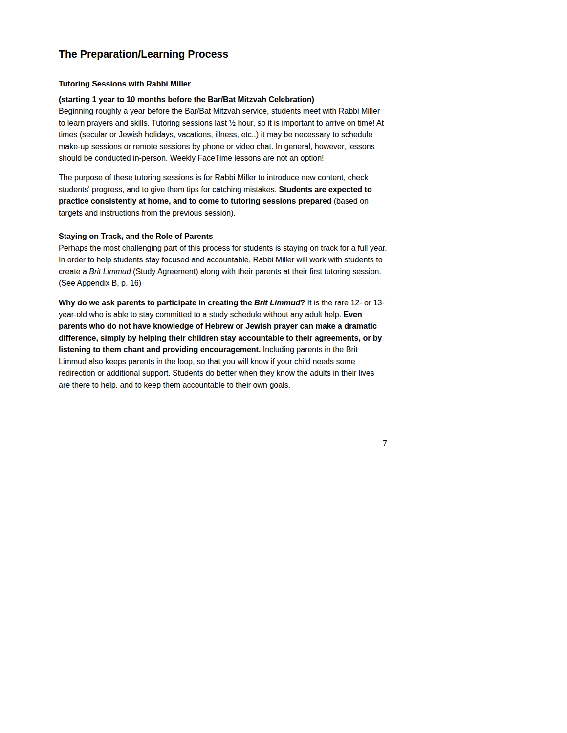The Preparation/Learning Process
Tutoring Sessions with Rabbi Miller
(starting 1 year to 10 months before the Bar/Bat Mitzvah Celebration)
Beginning roughly a year before the Bar/Bat Mitzvah service, students meet with Rabbi Miller to learn prayers and skills. Tutoring sessions last ½ hour, so it is important to arrive on time! At times (secular or Jewish holidays, vacations, illness, etc..) it may be necessary to schedule make-up sessions or remote sessions by phone or video chat. In general, however, lessons should be conducted in-person. Weekly FaceTime lessons are not an option!
The purpose of these tutoring sessions is for Rabbi Miller to introduce new content, check students' progress, and to give them tips for catching mistakes. Students are expected to practice consistently at home, and to come to tutoring sessions prepared (based on targets and instructions from the previous session).
Staying on Track, and the Role of Parents
Perhaps the most challenging part of this process for students is staying on track for a full year. In order to help students stay focused and accountable, Rabbi Miller will work with students to create a Brit Limmud (Study Agreement) along with their parents at their first tutoring session. (See Appendix B, p. 16)
Why do we ask parents to participate in creating the Brit Limmud? It is the rare 12- or 13-year-old who is able to stay committed to a study schedule without any adult help. Even parents who do not have knowledge of Hebrew or Jewish prayer can make a dramatic difference, simply by helping their children stay accountable to their agreements, or by listening to them chant and providing encouragement. Including parents in the Brit Limmud also keeps parents in the loop, so that you will know if your child needs some redirection or additional support. Students do better when they know the adults in their lives are there to help, and to keep them accountable to their own goals.
7